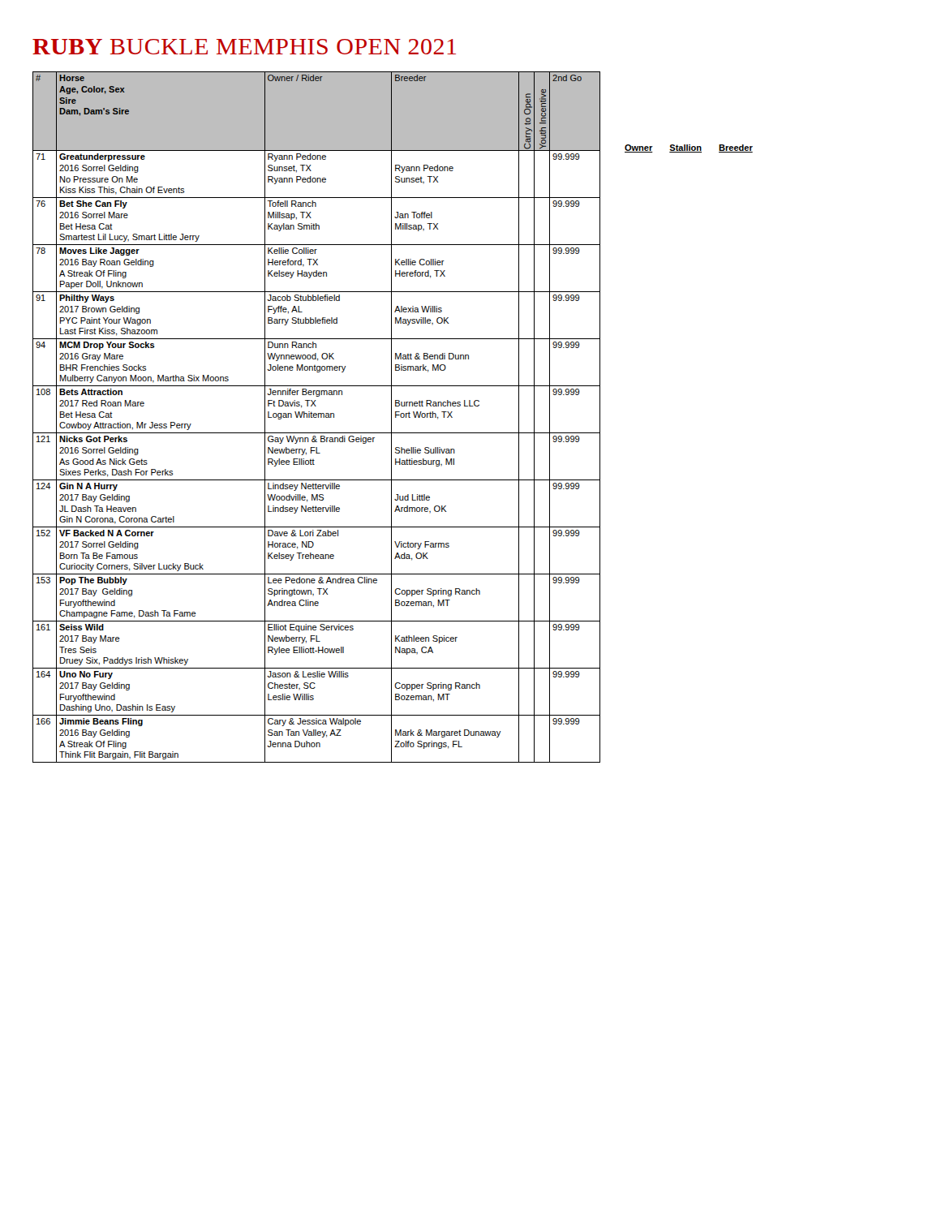RUBY BUCKLE MEMPHIS OPEN 2021
| # | Horse Age, Color, Sex Sire Dam, Dam's Sire | Owner / Rider | Breeder | Carry to Open | Youth Incentive | 2nd Go |
| --- | --- | --- | --- | --- | --- | --- |
| 71 | Greatunderpressure 2016 Sorrel Gelding No Pressure On Me Kiss Kiss This, Chain Of Events | Ryann Pedone Sunset, TX Ryann Pedone | Ryann Pedone Sunset, TX | | | 99.999 |
| 76 | Bet She Can Fly 2016 Sorrel Mare Bet Hesa Cat Smartest Lil Lucy, Smart Little Jerry | Tofell Ranch Millsap, TX Kaylan Smith | Jan Toffel Millsap, TX | | | 99.999 |
| 78 | Moves Like Jagger 2016 Bay Roan Gelding A Streak Of Fling Paper Doll, Unknown | Kellie Collier Hereford, TX Kelsey Hayden | Kellie Collier Hereford, TX | | | 99.999 |
| 91 | Philthy Ways 2017 Brown Gelding PYC Paint Your Wagon Last First Kiss, Shazoom | Jacob Stubblefield Fyffe, AL Barry Stubblefield | Alexia Willis Maysville, OK | | | 99.999 |
| 94 | MCM Drop Your Socks 2016 Gray Mare BHR Frenchies Socks Mulberry Canyon Moon, Martha Six Moons | Dunn Ranch Wynnewood, OK Jolene Montgomery | Matt & Bendi Dunn Bismark, MO | | | 99.999 |
| 108 | Bets Attraction 2017 Red Roan Mare Bet Hesa Cat Cowboy Attraction, Mr Jess Perry | Jennifer Bergmann Ft Davis, TX Logan Whiteman | Burnett Ranches LLC Fort Worth, TX | | | 99.999 |
| 121 | Nicks Got Perks 2016 Sorrel Gelding As Good As Nick Gets Sixes Perks, Dash For Perks | Gay Wynn & Brandi Geiger Newberry, FL Rylee Elliott | Shellie Sullivan Hattiesburg, MI | | | 99.999 |
| 124 | Gin N A Hurry 2017 Bay Gelding JL Dash Ta Heaven Gin N Corona, Corona Cartel | Lindsey Netterville Woodville, MS Lindsey Netterville | Jud Little Ardmore, OK | | | 99.999 |
| 152 | VF Backed N A Corner 2017 Sorrel Gelding Born Ta Be Famous Curiocity Corners, Silver Lucky Buck | Dave & Lori Zabel Horace, ND Kelsey Treheane | Victory Farms Ada, OK | | | 99.999 |
| 153 | Pop The Bubbly 2017 Bay Gelding Furyofthewind Champagne Fame, Dash Ta Fame | Lee Pedone & Andrea Cline Springtown, TX Andrea Cline | Copper Spring Ranch Bozeman, MT | | | 99.999 |
| 161 | Seiss Wild 2017 Bay Mare Tres Seis Druey Six, Paddys Irish Whiskey | Elliot Equine Services Newberry, FL Rylee Elliott-Howell | Kathleen Spicer Napa, CA | | | 99.999 |
| 164 | Uno No Fury 2017 Bay Gelding Furyofthewind Dashing Uno, Dashin Is Easy | Jason & Leslie Willis Chester, SC Leslie Willis | Copper Spring Ranch Bozeman, MT | | | 99.999 |
| 166 | Jimmie Beans Fling 2016 Bay Gelding A Streak Of Fling Think Flit Bargain, Flit Bargain | Cary & Jessica Walpole San Tan Valley, AZ Jenna Duhon | Mark & Margaret Dunaway Zolfo Springs, FL | | | 99.999 |
Owner Stallion Breeder